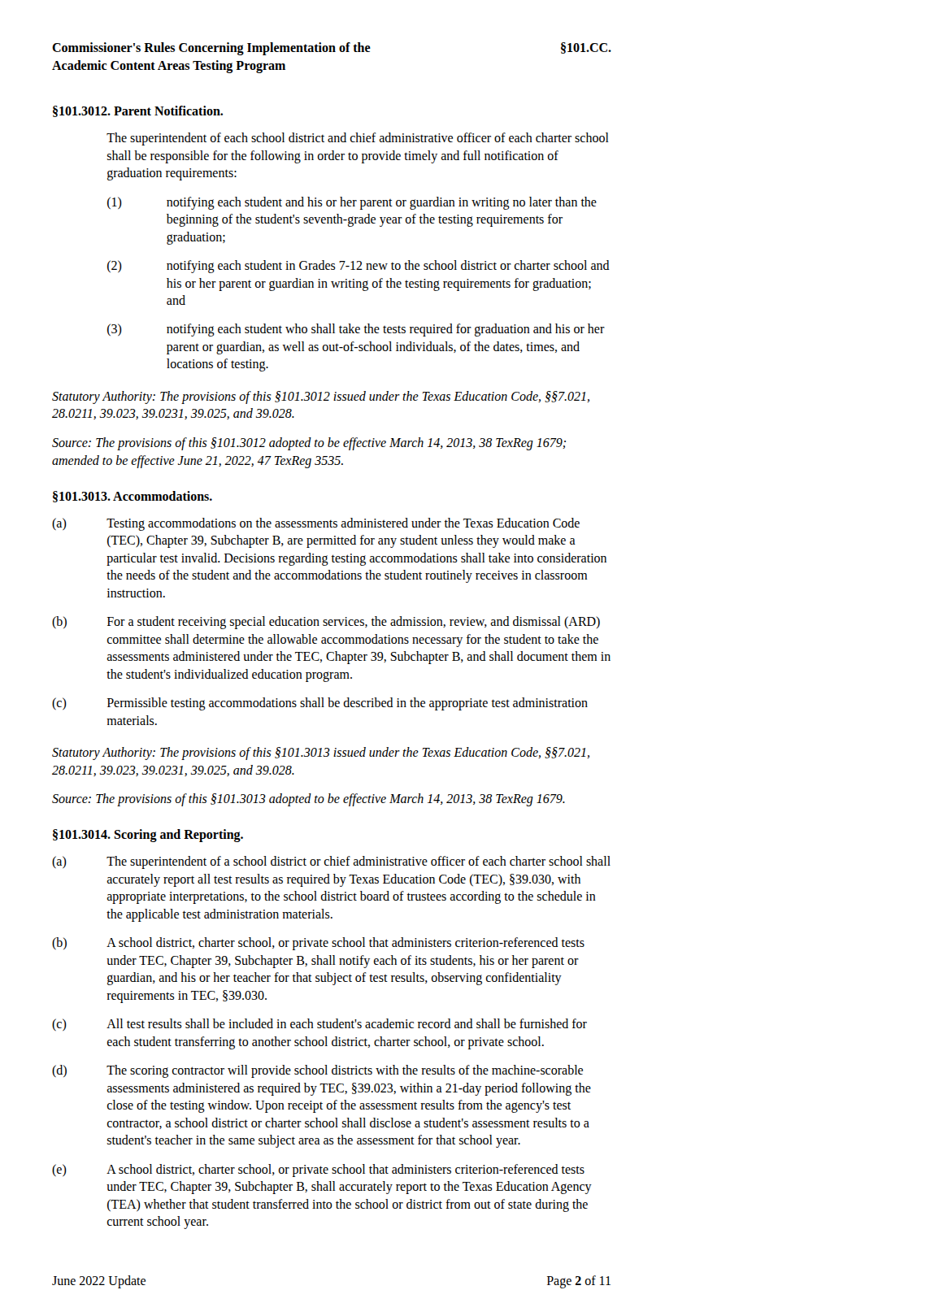Commissioner's Rules Concerning Implementation of the
Academic Content Areas Testing Program
§101.CC.
§101.3012. Parent Notification.
The superintendent of each school district and chief administrative officer of each charter school shall be responsible for the following in order to provide timely and full notification of graduation requirements:
(1)
notifying each student and his or her parent or guardian in writing no later than the beginning of the student's seventh-grade year of the testing requirements for graduation;
(2)
notifying each student in Grades 7-12 new to the school district or charter school and his or her parent or guardian in writing of the testing requirements for graduation; and
(3)
notifying each student who shall take the tests required for graduation and his or her parent or guardian, as well as out-of-school individuals, of the dates, times, and locations of testing.
Statutory Authority: The provisions of this §101.3012 issued under the Texas Education Code, §§7.021, 28.0211, 39.023, 39.0231, 39.025, and 39.028.
Source: The provisions of this §101.3012 adopted to be effective March 14, 2013, 38 TexReg 1679; amended to be effective June 21, 2022, 47 TexReg 3535.
§101.3013. Accommodations.
(a)
Testing accommodations on the assessments administered under the Texas Education Code (TEC), Chapter 39, Subchapter B, are permitted for any student unless they would make a particular test invalid. Decisions regarding testing accommodations shall take into consideration the needs of the student and the accommodations the student routinely receives in classroom instruction.
(b)
For a student receiving special education services, the admission, review, and dismissal (ARD) committee shall determine the allowable accommodations necessary for the student to take the assessments administered under the TEC, Chapter 39, Subchapter B, and shall document them in the student's individualized education program.
(c)
Permissible testing accommodations shall be described in the appropriate test administration materials.
Statutory Authority: The provisions of this §101.3013 issued under the Texas Education Code, §§7.021, 28.0211, 39.023, 39.0231, 39.025, and 39.028.
Source: The provisions of this §101.3013 adopted to be effective March 14, 2013, 38 TexReg 1679.
§101.3014. Scoring and Reporting.
(a)
The superintendent of a school district or chief administrative officer of each charter school shall accurately report all test results as required by Texas Education Code (TEC), §39.030, with appropriate interpretations, to the school district board of trustees according to the schedule in the applicable test administration materials.
(b)
A school district, charter school, or private school that administers criterion-referenced tests under TEC, Chapter 39, Subchapter B, shall notify each of its students, his or her parent or guardian, and his or her teacher for that subject of test results, observing confidentiality requirements in TEC, §39.030.
(c)
All test results shall be included in each student's academic record and shall be furnished for each student transferring to another school district, charter school, or private school.
(d)
The scoring contractor will provide school districts with the results of the machine-scorable assessments administered as required by TEC, §39.023, within a 21-day period following the close of the testing window. Upon receipt of the assessment results from the agency's test contractor, a school district or charter school shall disclose a student's assessment results to a student's teacher in the same subject area as the assessment for that school year.
(e)
A school district, charter school, or private school that administers criterion-referenced tests under TEC, Chapter 39, Subchapter B, shall accurately report to the Texas Education Agency (TEA) whether that student transferred into the school or district from out of state during the current school year.
June 2022 Update
Page 2 of 11